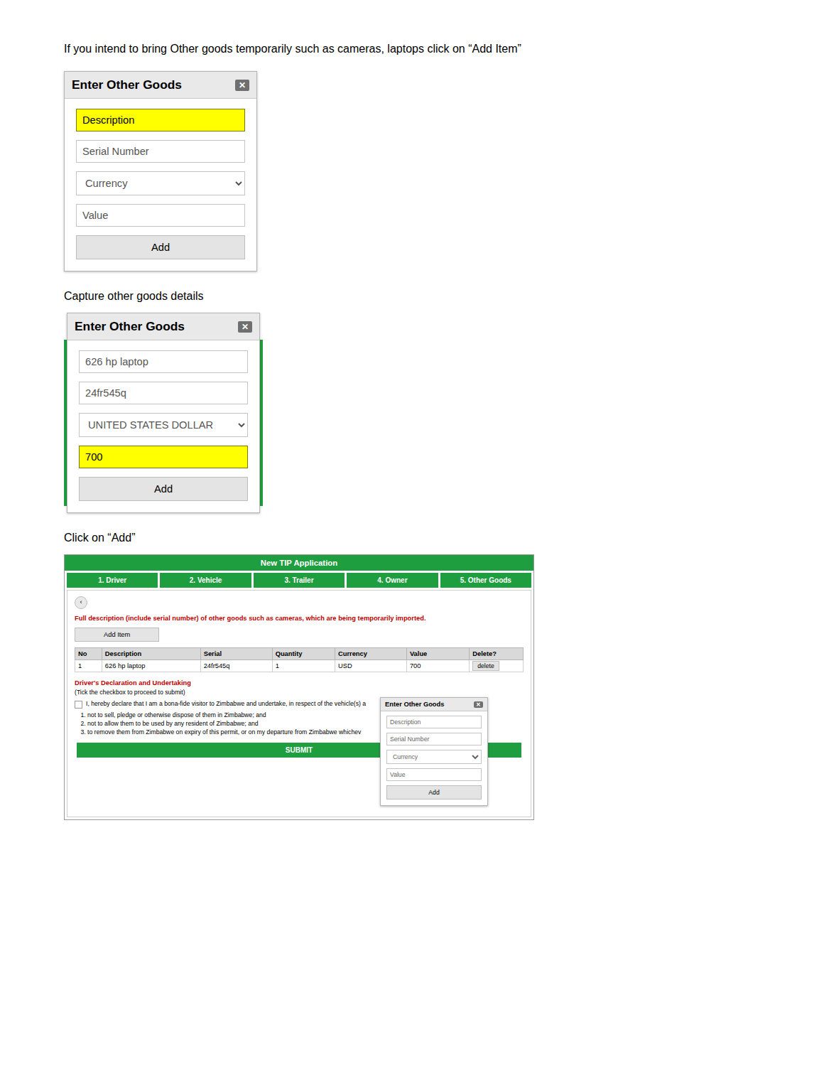If you intend to bring Other goods temporarily such as cameras, laptops click on “Add Item”
Enter Other Goods ✕
Currency
Add
Capture other goods details
Enter Other Goods ✕
UNITED STATES DOLLAR
Add
Click on “Add”
New TIP Application
1. Driver
2. Vehicle
3. Trailer
4. Owner
5. Other Goods
‹
Full description (include serial number) of other goods such as cameras, which are being temporarily imported.
Add Item
| No | Description | Serial | Quantity | Currency | Value | Delete? |
| --- | --- | --- | --- | --- | --- | --- |
| 1 | 626 hp laptop | 24fr545q | 1 | USD | 700 | delete |
Driver's Declaration and Undertaking
(Tick the checkbox to proceed to submit)
I, hereby declare that I am a bona-fide visitor to Zimbabwe and undertake, in respect of the vehicle(s) a
not to sell, pledge or otherwise dispose of them in Zimbabwe; and
not to allow them to be used by any resident of Zimbabwe; and
to remove them from Zimbabwe on expiry of this permit, or on my departure from Zimbabwe whichev
SUBMIT
Enter Other Goods ✕
Currency
Add